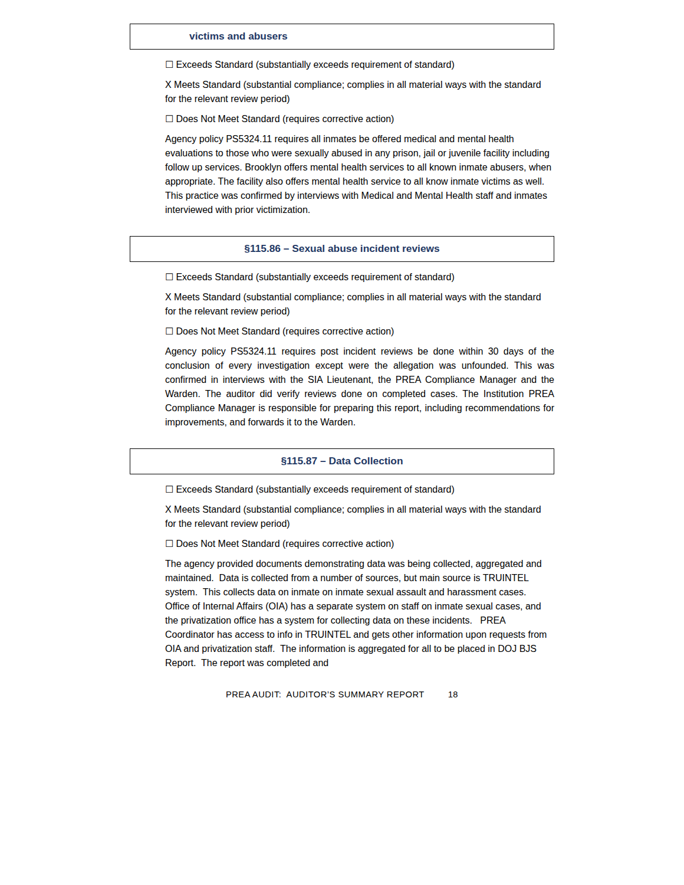victims and abusers
☐ Exceeds Standard (substantially exceeds requirement of standard)
X Meets Standard (substantial compliance; complies in all material ways with the standard for the relevant review period)
☐ Does Not Meet Standard (requires corrective action)
Agency policy PS5324.11 requires all inmates be offered medical and mental health evaluations to those who were sexually abused in any prison, jail or juvenile facility including follow up services. Brooklyn offers mental health services to all known inmate abusers, when appropriate. The facility also offers mental health service to all know inmate victims as well. This practice was confirmed by interviews with Medical and Mental Health staff and inmates interviewed with prior victimization.
§115.86 – Sexual abuse incident reviews
☐ Exceeds Standard (substantially exceeds requirement of standard)
X Meets Standard (substantial compliance; complies in all material ways with the standard for the relevant review period)
☐ Does Not Meet Standard (requires corrective action)
Agency policy PS5324.11 requires post incident reviews be done within 30 days of the conclusion of every investigation except were the allegation was unfounded. This was confirmed in interviews with the SIA Lieutenant, the PREA Compliance Manager and the Warden. The auditor did verify reviews done on completed cases. The Institution PREA Compliance Manager is responsible for preparing this report, including recommendations for improvements, and forwards it to the Warden.
§115.87 – Data Collection
☐ Exceeds Standard (substantially exceeds requirement of standard)
X Meets Standard (substantial compliance; complies in all material ways with the standard for the relevant review period)
☐ Does Not Meet Standard (requires corrective action)
The agency provided documents demonstrating data was being collected, aggregated and maintained. Data is collected from a number of sources, but main source is TRUINTEL system. This collects data on inmate on inmate sexual assault and harassment cases. Office of Internal Affairs (OIA) has a separate system on staff on inmate sexual cases, and the privatization office has a system for collecting data on these incidents. PREA Coordinator has access to info in TRUINTEL and gets other information upon requests from OIA and privatization staff. The information is aggregated for all to be placed in DOJ BJS Report. The report was completed and
PREA AUDIT: AUDITOR’S SUMMARY REPORT18